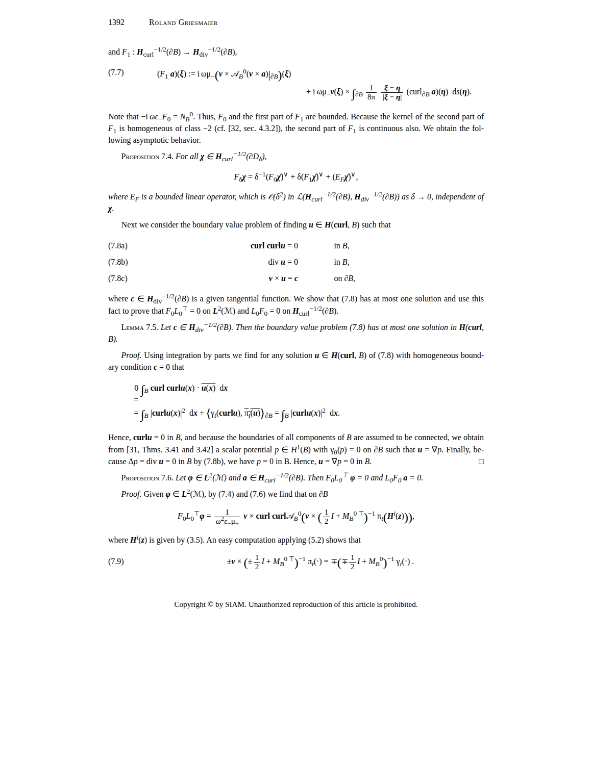1392 Roland Griesmaier
and F1 : Hcurl−1/2(∂B) → Hdiv−1/2(∂B),
(7.7) (F1 a)(ξ) := i ωμ−(ν × 𝒜B0(ν × a)|∂B)(ξ) + i ωμ−ν(ξ) × ∫∂B 18π ξ − η|ξ − η| (curl∂B a)(η) ds(η).
Note that −i ωε−F0 = NB0. Thus, F0 and the first part of F1 are bounded. Because the kernel of the second part of F1 is homogeneous of class −2 (cf. [32, sec. 4.3.2]), the second part of F1 is continuous also. We obtain the following asymptotic behavior.
Proposition 7.4. For all χ ∈ Hcurl−1/2(∂Dδ),
Fδχ = δ−1(F0χ̂)∨ + δ(F1χ̂)∨ + (EFχ̂)∨,
where EF is a bounded linear operator, which is 𝒪(δ2) in ℒ(Hcurl−1/2(∂B), Hdiv−1/2(∂B)) as δ → 0, independent of χ.
Next we consider the boundary value problem of finding u ∈ H(curl, B) such that
(7.8a) curl curl u = 0 in B, (7.8b) div u = 0 in B, (7.8c) ν × u = c on ∂B,
where c ∈ Hdiv−1/2(∂B) is a given tangential function. We show that (7.8) has at most one solution and use this fact to prove that F0L0⊤ = 0 on L2(ℳ) and L0F0 = 0 on Hcurl−1/2(∂B).
Lemma 7.5. Let c ∈ Hdiv−1/2(∂B). Then the boundary value problem (7.8) has at most one solution in H(curl, B).
Proof. Using integration by parts we find for any solution u ∈ H(curl, B) of (7.8) with homogeneous boundary condition c = 0 that
0 = ∫B curl curl u(x) · u(x) dx
= ∫B |curl u(x)|2 dx + ⟨γt(curl u), πt(u)⟩∂B = ∫B |curl u(x)|2 dx.
Hence, curl u = 0 in B, and because the boundaries of all components of B are assumed to be connected, we obtain from [31, Thms. 3.41 and 3.42] a scalar potential p ∈ H1(B) with γ0(p) = 0 on ∂B such that u = ∇p. Finally, because Δp = div u = 0 in B by (7.8b), we have p = 0 in B. Hence, u = ∇p = 0 in B. □
Proposition 7.6. Let φ ∈ L2(ℳ) and a ∈ Hcurl−1/2(∂B). Then F0L0⊤ φ = 0 and L0F0 a = 0.
Proof. Given φ ∈ L2(ℳ), by (7.4) and (7.6) we find that on ∂B
F0L0⊤φ = 1 ω2ε−μ+ ν × curl curl 𝒜B0(ν × (12 I + MB0 ⊤)−1 πt(Hi(z))),
where Hi(z) is given by (3.5). An easy computation applying (5.2) shows that
(7.9) ±ν × (±12 I + MB0 ⊤)−1 πt(·) = ∓(∓12 I + MB0)−1 γt(·) .
Copyright © by SIAM. Unauthorized reproduction of this article is prohibited.